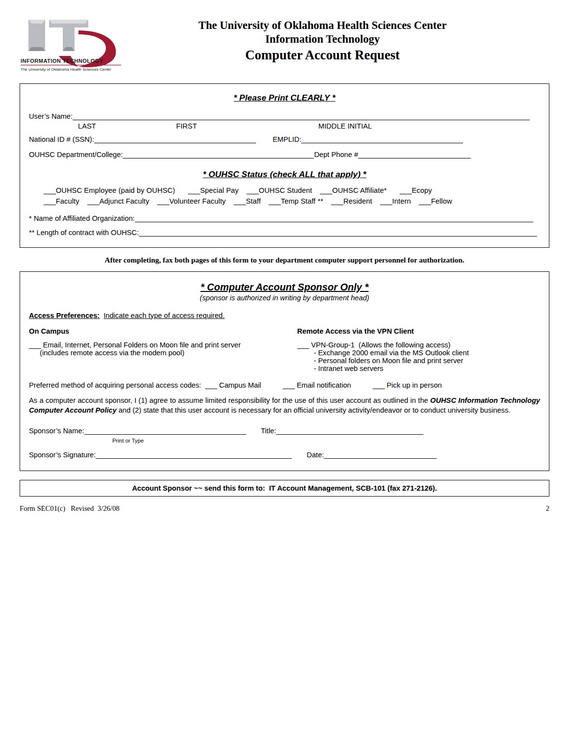INFORMATION TECHNOLOGY The University of Oklahoma Health Sciences Center
The University of Oklahoma Health Sciences Center
Information Technology
Computer Account Request
* Please Print CLEARLY *
User’s Name:
LAST FIRST MIDDLE INITIAL
National ID # (SSN): EMPLID:
OUHSC Department/College: Dept Phone #
* OUHSC Status (check ALL that apply) *
___OUHSC Employee (paid by OUHSC) ___Special Pay ___OUHSC Student ___OUHSC Affiliate* ___Ecopy
___Faculty ___Adjunct Faculty ___Volunteer Faculty ___Staff ___Temp Staff ** ___Resident ___Intern ___Fellow
* Name of Affiliated Organization:
** Length of contract with OUHSC:
After completing, fax both pages of this form to your department computer support personnel for authorization.
* Computer Account Sponsor Only *
(sponsor is authorized in writing by department head)
Access Preferences: Indicate each type of access required.
On Campus
___ Email, Internet, Personal Folders on Moon file and print server
(includes remote access via the modem pool)
Remote Access via the VPN Client
___ VPN-Group-1 (Allows the following access)
- Exchange 2000 email via the MS Outlook client
- Personal folders on Moon file and print server
- Intranet web servers
Preferred method of acquiring personal access codes: ___ Campus Mail ___ Email notification ___ Pick up in person
As a computer account sponsor, I (1) agree to assume limited responsibility for the use of this user account as outlined in the OUHSC Information Technology Computer Account Policy and (2) state that this user account is necessary for an official university activity/endeavor or to conduct university business.
Sponsor’s Name: Title:
Print or Type
Sponsor’s Signature: Date:
Account Sponsor ~~ send this form to: IT Account Management, SCB-101 (fax 271-2126).
Form SEC01(c) Revised 3/26/08 2